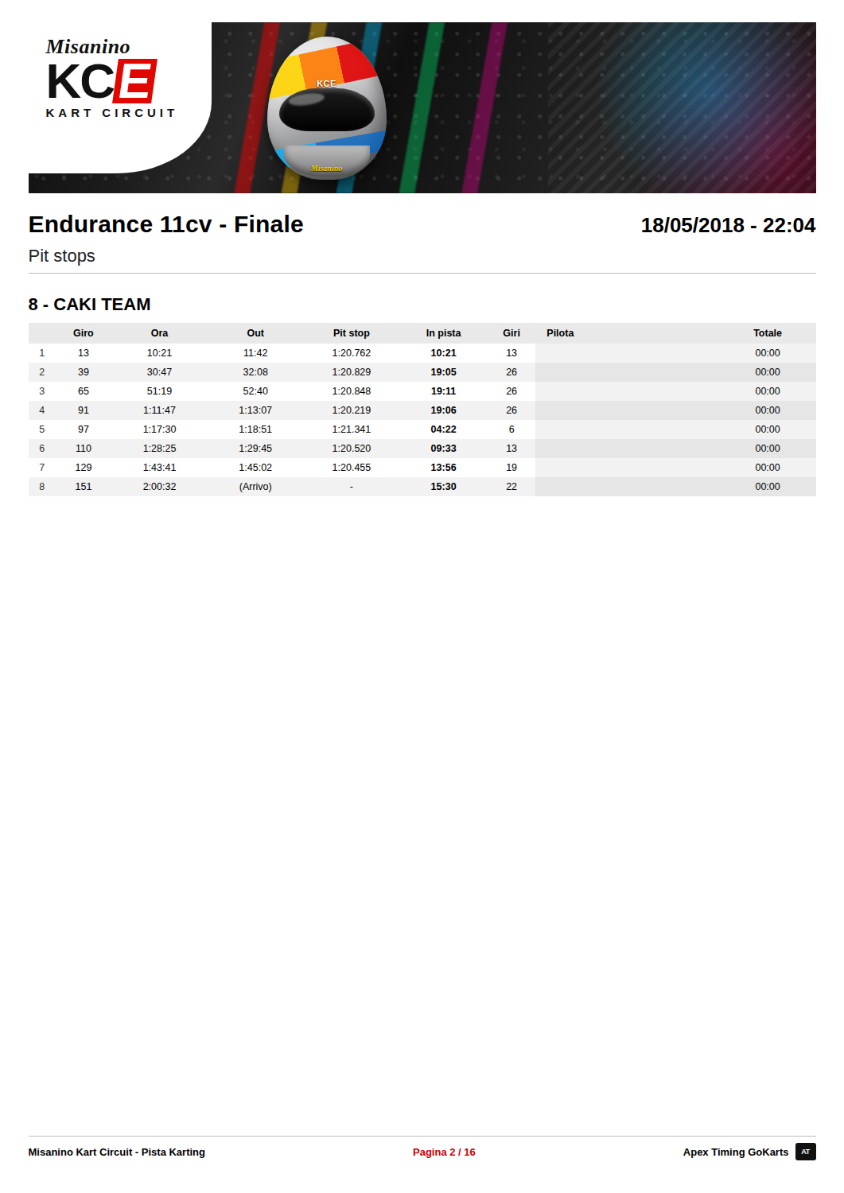KCE
Misanino
Misanino
KCE
KART CIRCUIT
Endurance 11cv - Finale
18/05/2018 - 22:04
Pit stops
8 - CAKI TEAM
| | Giro | Ora | Out | Pit stop | In pista | Giri | Pilota | Totale |
| --- | --- | --- | --- | --- | --- | --- | --- | --- |
| 1 | 13 | 10:21 | 11:42 | 1:20.762 | 10:21 | 13 | | 00:00 |
| 2 | 39 | 30:47 | 32:08 | 1:20.829 | 19:05 | 26 | | 00:00 |
| 3 | 65 | 51:19 | 52:40 | 1:20.848 | 19:11 | 26 | | 00:00 |
| 4 | 91 | 1:11:47 | 1:13:07 | 1:20.219 | 19:06 | 26 | | 00:00 |
| 5 | 97 | 1:17:30 | 1:18:51 | 1:21.341 | 04:22 | 6 | | 00:00 |
| 6 | 110 | 1:28:25 | 1:29:45 | 1:20.520 | 09:33 | 13 | | 00:00 |
| 7 | 129 | 1:43:41 | 1:45:02 | 1:20.455 | 13:56 | 19 | | 00:00 |
| 8 | 151 | 2:00:32 | (Arrivo) | - | 15:30 | 22 | | 00:00 |
Misanino Kart Circuit - Pista Karting
Pagina 2 / 16
Apex Timing GoKarts AT